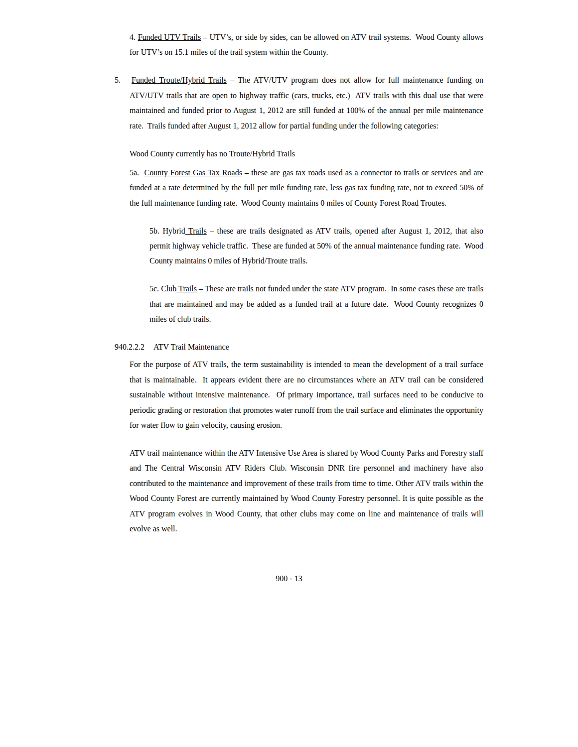4. Funded UTV Trails – UTV’s, or side by sides, can be allowed on ATV trail systems. Wood County allows for UTV’s on 15.1 miles of the trail system within the County.
5. Funded Troute/Hybrid Trails – The ATV/UTV program does not allow for full maintenance funding on ATV/UTV trails that are open to highway traffic (cars, trucks, etc.) ATV trails with this dual use that were maintained and funded prior to August 1, 2012 are still funded at 100% of the annual per mile maintenance rate. Trails funded after August 1, 2012 allow for partial funding under the following categories:
Wood County currently has no Troute/Hybrid Trails
5a. County Forest Gas Tax Roads – these are gas tax roads used as a connector to trails or services and are funded at a rate determined by the full per mile funding rate, less gas tax funding rate, not to exceed 50% of the full maintenance funding rate. Wood County maintains 0 miles of County Forest Road Troutes.
5b. Hybrid Trails – these are trails designated as ATV trails, opened after August 1, 2012, that also permit highway vehicle traffic. These are funded at 50% of the annual maintenance funding rate. Wood County maintains 0 miles of Hybrid/Troute trails.
5c. Club Trails – These are trails not funded under the state ATV program. In some cases these are trails that are maintained and may be added as a funded trail at a future date. Wood County recognizes 0 miles of club trails.
940.2.2.2 ATV Trail Maintenance
For the purpose of ATV trails, the term sustainability is intended to mean the development of a trail surface that is maintainable. It appears evident there are no circumstances where an ATV trail can be considered sustainable without intensive maintenance. Of primary importance, trail surfaces need to be conducive to periodic grading or restoration that promotes water runoff from the trail surface and eliminates the opportunity for water flow to gain velocity, causing erosion.
ATV trail maintenance within the ATV Intensive Use Area is shared by Wood County Parks and Forestry staff and The Central Wisconsin ATV Riders Club. Wisconsin DNR fire personnel and machinery have also contributed to the maintenance and improvement of these trails from time to time. Other ATV trails within the Wood County Forest are currently maintained by Wood County Forestry personnel. It is quite possible as the ATV program evolves in Wood County, that other clubs may come on line and maintenance of trails will evolve as well.
900 - 13